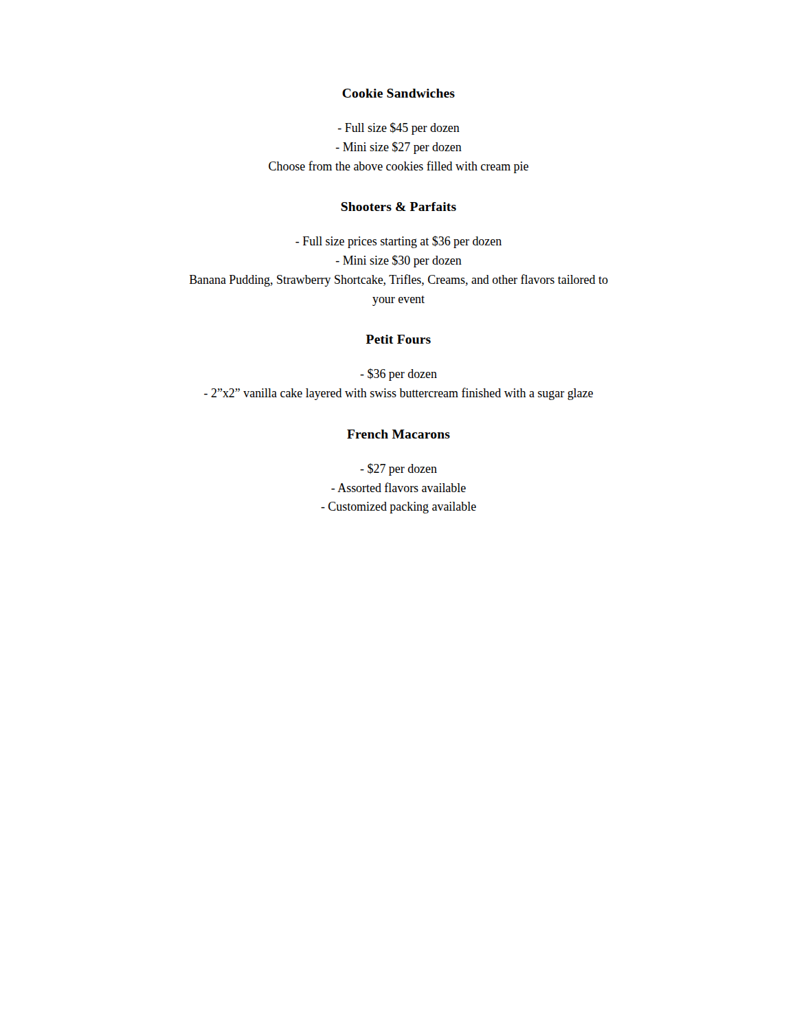Cookie Sandwiches
- Full size $45 per dozen
- Mini size $27 per dozen
Choose from the above cookies filled with cream pie
Shooters & Parfaits
- Full size prices starting at $36 per dozen
- Mini size $30 per dozen
Banana Pudding, Strawberry Shortcake, Trifles, Creams, and other flavors tailored to your event
Petit Fours
- $36 per dozen
- 2”x2” vanilla cake layered with swiss buttercream finished with a sugar glaze
French Macarons
- $27 per dozen
- Assorted flavors available
- Customized packing available